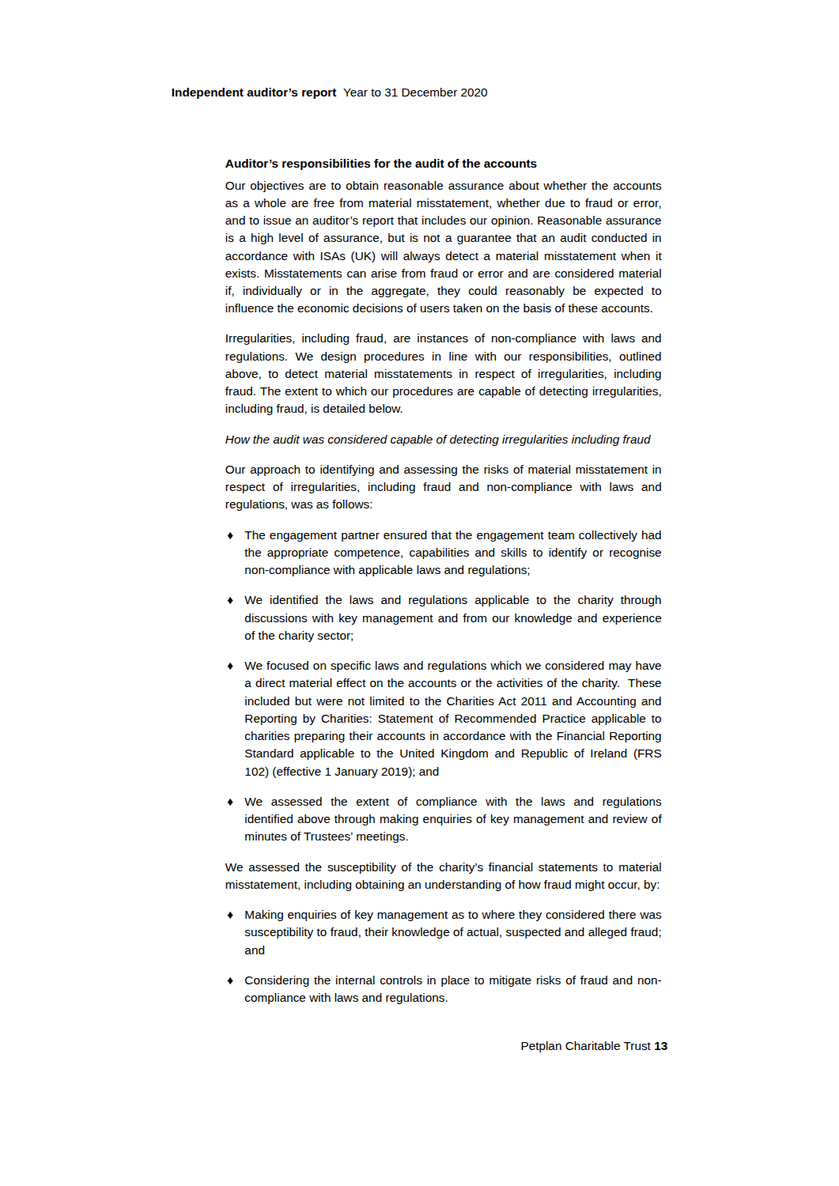Independent auditor’s report Year to 31 December 2020
Auditor’s responsibilities for the audit of the accounts
Our objectives are to obtain reasonable assurance about whether the accounts as a whole are free from material misstatement, whether due to fraud or error, and to issue an auditor’s report that includes our opinion. Reasonable assurance is a high level of assurance, but is not a guarantee that an audit conducted in accordance with ISAs (UK) will always detect a material misstatement when it exists. Misstatements can arise from fraud or error and are considered material if, individually or in the aggregate, they could reasonably be expected to influence the economic decisions of users taken on the basis of these accounts.
Irregularities, including fraud, are instances of non-compliance with laws and regulations. We design procedures in line with our responsibilities, outlined above, to detect material misstatements in respect of irregularities, including fraud. The extent to which our procedures are capable of detecting irregularities, including fraud, is detailed below.
How the audit was considered capable of detecting irregularities including fraud
Our approach to identifying and assessing the risks of material misstatement in respect of irregularities, including fraud and non-compliance with laws and regulations, was as follows:
The engagement partner ensured that the engagement team collectively had the appropriate competence, capabilities and skills to identify or recognise non-compliance with applicable laws and regulations;
We identified the laws and regulations applicable to the charity through discussions with key management and from our knowledge and experience of the charity sector;
We focused on specific laws and regulations which we considered may have a direct material effect on the accounts or the activities of the charity. These included but were not limited to the Charities Act 2011 and Accounting and Reporting by Charities: Statement of Recommended Practice applicable to charities preparing their accounts in accordance with the Financial Reporting Standard applicable to the United Kingdom and Republic of Ireland (FRS 102) (effective 1 January 2019); and
We assessed the extent of compliance with the laws and regulations identified above through making enquiries of key management and review of minutes of Trustees’ meetings.
We assessed the susceptibility of the charity’s financial statements to material misstatement, including obtaining an understanding of how fraud might occur, by:
Making enquiries of key management as to where they considered there was susceptibility to fraud, their knowledge of actual, suspected and alleged fraud; and
Considering the internal controls in place to mitigate risks of fraud and non-compliance with laws and regulations.
Petplan Charitable Trust 13